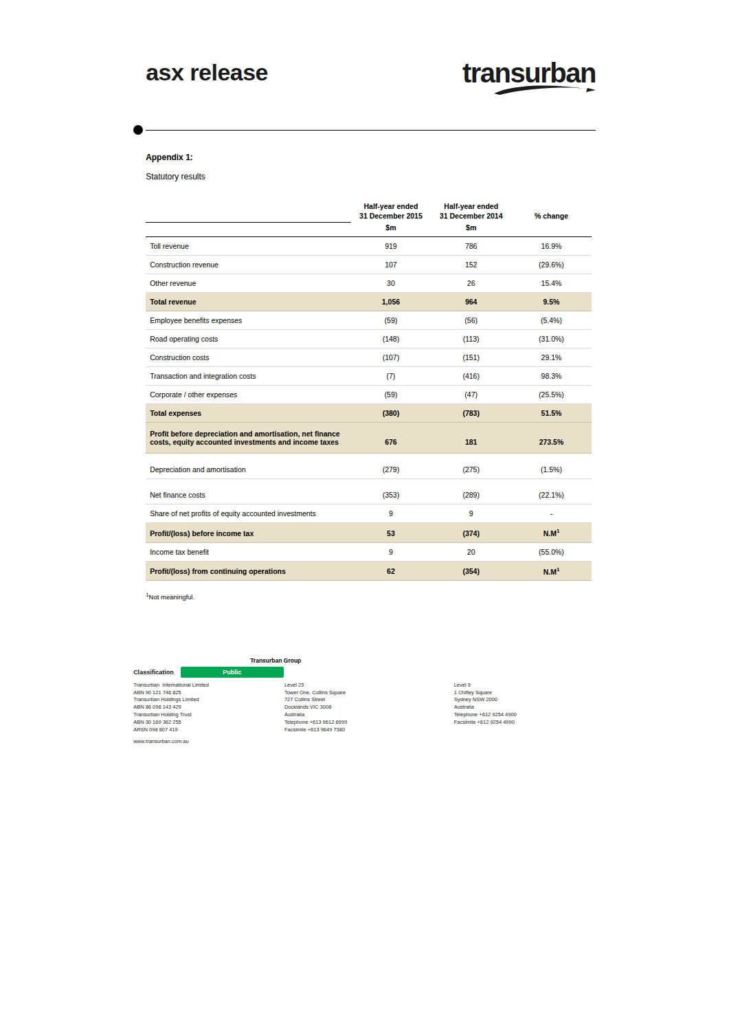asx release
transurban
Appendix 1:
Statutory results
| | Half-year ended 31 December 2015 | Half-year ended 31 December 2014 | % change |
| --- | --- | --- | --- |
| | $m | $m | |
| Toll revenue | 919 | 786 | 16.9% |
| Construction revenue | 107 | 152 | (29.6%) |
| Other revenue | 30 | 26 | 15.4% |
| Total revenue | 1,056 | 964 | 9.5% |
| Employee benefits expenses | (59) | (56) | (5.4%) |
| Road operating costs | (148) | (113) | (31.0%) |
| Construction costs | (107) | (151) | 29.1% |
| Transaction and integration costs | (7) | (416) | 98.3% |
| Corporate / other expenses | (59) | (47) | (25.5%) |
| Total expenses | (380) | (783) | 51.5% |
| Profit before depreciation and amortisation, net finance costs, equity accounted investments and income taxes | 676 | 181 | 273.5% |
| Depreciation and amortisation | (279) | (275) | (1.5%) |
| Net finance costs | (353) | (289) | (22.1%) |
| Share of net profits of equity accounted investments | 9 | 9 | - |
| Profit/(loss) before income tax | 53 | (374) | N.M 1 |
| Income tax benefit | 9 | 20 | (55.0%) |
| Profit/(loss) from continuing operations | 62 | (354) | N.M 1 |
1Not meaningful.
Classification Public
Transurban International Limited ABN 90 121 746 825 Transurban Holdings Limited ABN 86 098 143 429 Transurban Holding Trust ABN 30 169 362 255 ARSN 098 807 419 www.transurban.com.au
Level 23 Tower One, Collins Square 727 Collins Street Docklands VIC 3008 Australia Telephone +613 9612 6999 Facsimile +613 9649 7380
Level 9 1 Chifley Square Sydney NSW 2000 Australia Telephone +612 9254 4900 Facsimile +612 9254 4990
Transurban Group